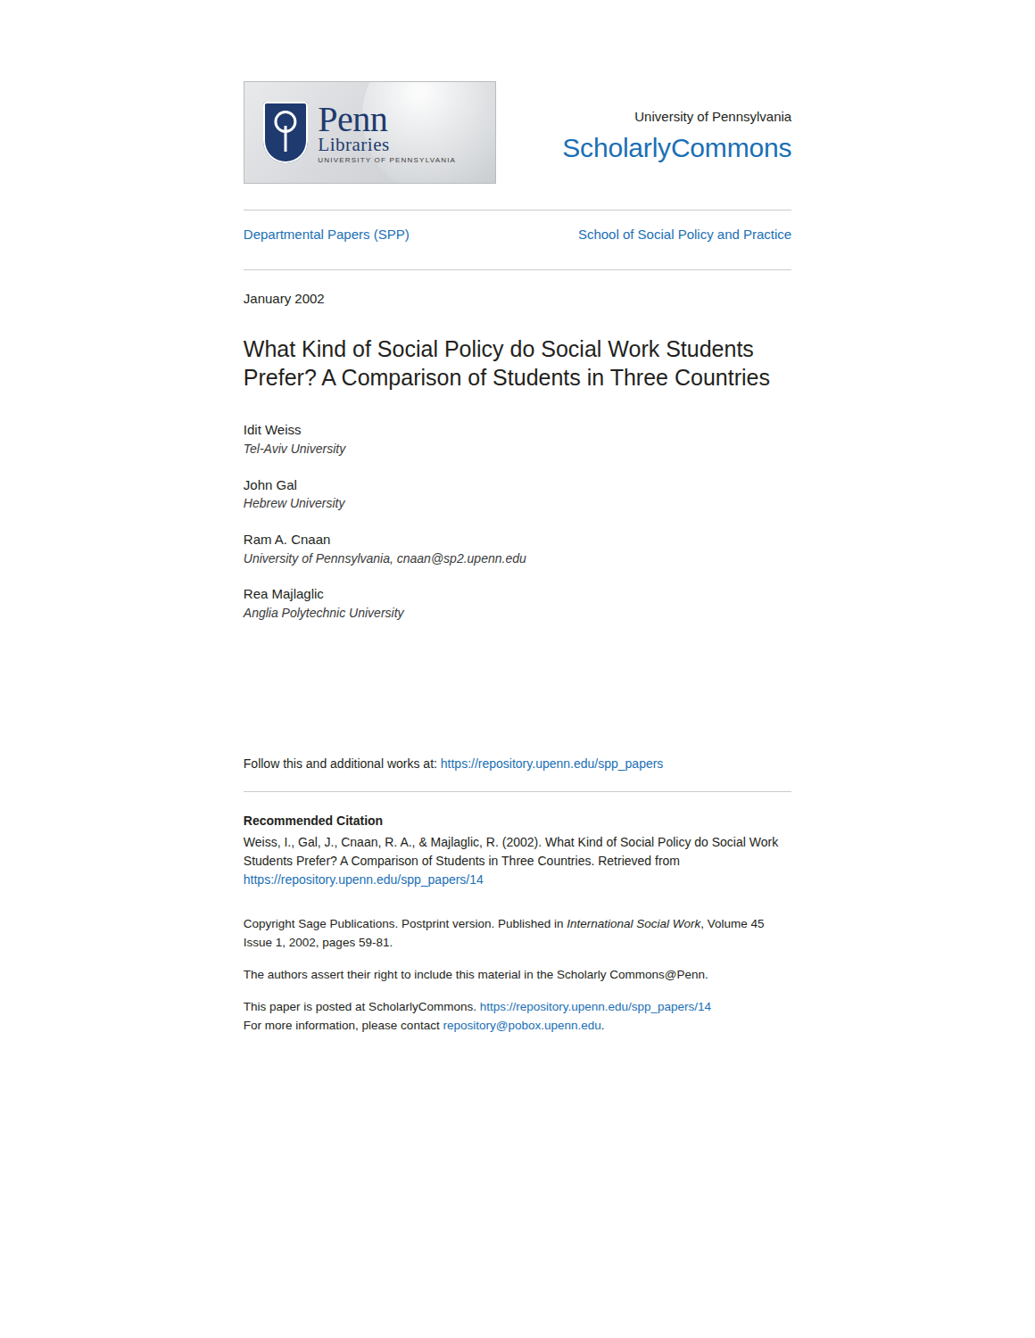Penn
Libraries
University of Pennsylvania
University of Pennsylvania
ScholarlyCommons
Departmental Papers (SPP)
School of Social Policy and Practice
January 2002
What Kind of Social Policy do Social Work Students Prefer? A Comparison of Students in Three Countries
Idit Weiss
Tel-Aviv University
John Gal
Hebrew University
Ram A. Cnaan
University of Pennsylvania, cnaan@sp2.upenn.edu
Rea Majlaglic
Anglia Polytechnic University
Follow this and additional works at: https://repository.upenn.edu/spp_papers
Recommended Citation
Weiss, I., Gal, J., Cnaan, R. A., & Majlaglic, R. (2002). What Kind of Social Policy do Social Work Students Prefer? A Comparison of Students in Three Countries. Retrieved from https://repository.upenn.edu/spp_papers/14
Copyright Sage Publications. Postprint version. Published in International Social Work, Volume 45 Issue 1, 2002, pages 59-81.
The authors assert their right to include this material in the Scholarly Commons@Penn.
This paper is posted at ScholarlyCommons. https://repository.upenn.edu/spp_papers/14
For more information, please contact repository@pobox.upenn.edu.